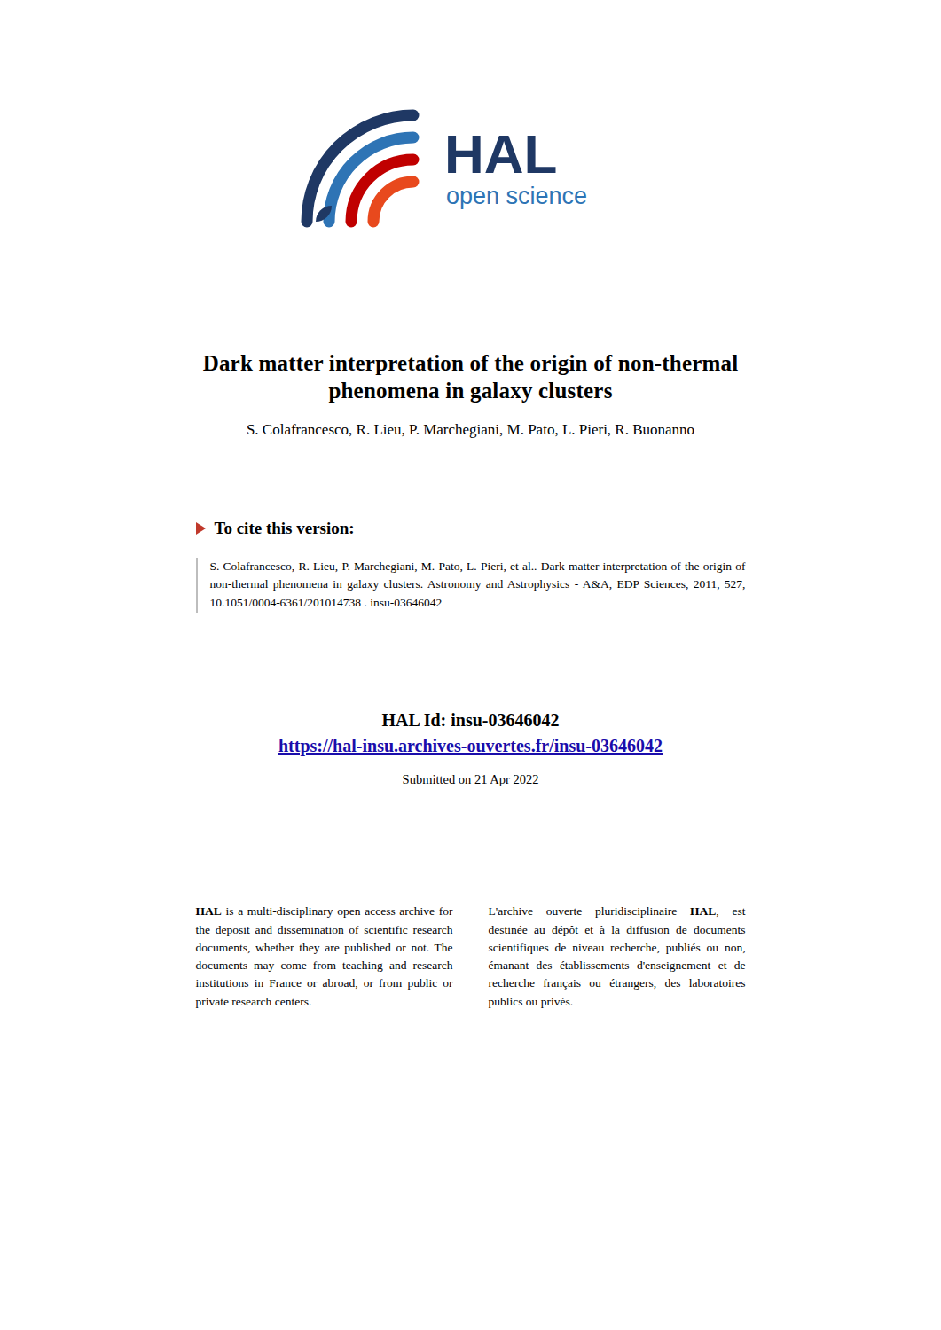HAL open science
Dark matter interpretation of the origin of non-thermal
phenomena in galaxy clusters
S. Colafrancesco, R. Lieu, P. Marchegiani, M. Pato, L. Pieri, R. Buonanno
To cite this version:
S. Colafrancesco, R. Lieu, P. Marchegiani, M. Pato, L. Pieri, et al.. Dark matter interpretation of the origin of non-thermal phenomena in galaxy clusters. Astronomy and Astrophysics - A&A, EDP Sciences, 2011, 527, 10.1051/0004-6361/201014738 . insu-03646042
HAL Id: insu-03646042
https://hal-insu.archives-ouvertes.fr/insu-03646042
Submitted on 21 Apr 2022
HAL is a multi-disciplinary open access archive for the deposit and dissemination of scientific research documents, whether they are published or not. The documents may come from teaching and research institutions in France or abroad, or from public or private research centers.
L'archive ouverte pluridisciplinaire HAL, est destinée au dépôt et à la diffusion de documents scientifiques de niveau recherche, publiés ou non, émanant des établissements d'enseignement et de recherche français ou étrangers, des laboratoires publics ou privés.